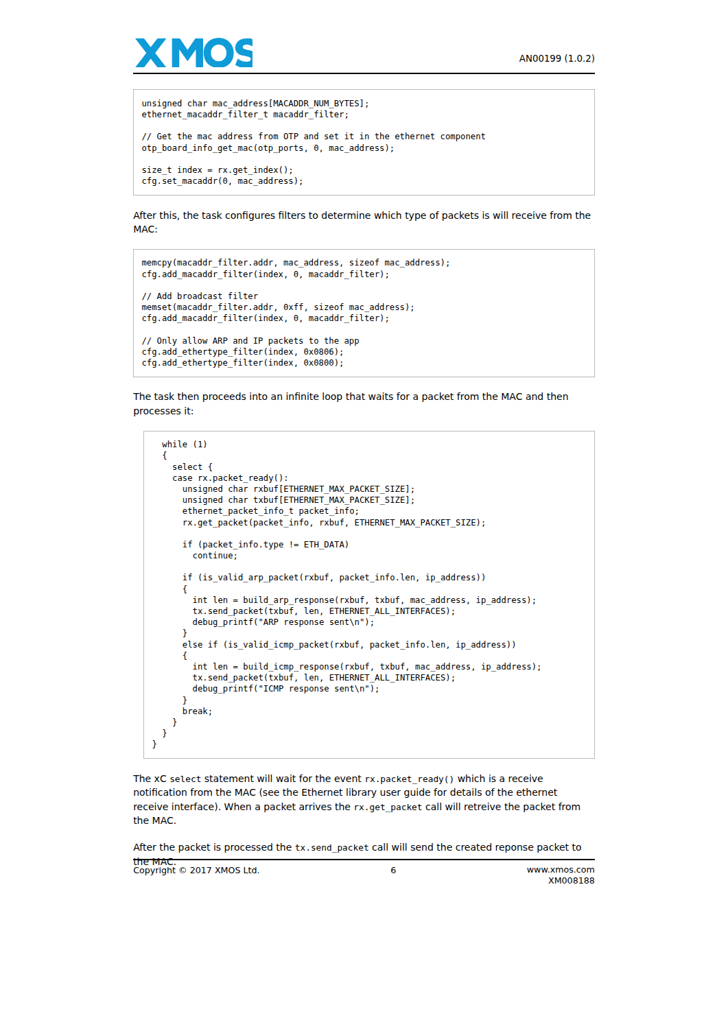R
AN00199 (1.0.2)
unsigned char mac_address[MACADDR_NUM_BYTES];
ethernet_macaddr_filter_t macaddr_filter;

// Get the mac address from OTP and set it in the ethernet component
otp_board_info_get_mac(otp_ports, 0, mac_address);

size_t index = rx.get_index();
cfg.set_macaddr(0, mac_address);
After this, the task configures filters to determine which type of packets is will receive from the MAC:
memcpy(macaddr_filter.addr, mac_address, sizeof mac_address);
cfg.add_macaddr_filter(index, 0, macaddr_filter);

// Add broadcast filter
memset(macaddr_filter.addr, 0xff, sizeof mac_address);
cfg.add_macaddr_filter(index, 0, macaddr_filter);

// Only allow ARP and IP packets to the app
cfg.add_ethertype_filter(index, 0x0806);
cfg.add_ethertype_filter(index, 0x0800);
The task then proceeds into an infinite loop that waits for a packet from the MAC and then processes it:
  while (1)
  {
    select {
    case rx.packet_ready():
      unsigned char rxbuf[ETHERNET_MAX_PACKET_SIZE];
      unsigned char txbuf[ETHERNET_MAX_PACKET_SIZE];
      ethernet_packet_info_t packet_info;
      rx.get_packet(packet_info, rxbuf, ETHERNET_MAX_PACKET_SIZE);

      if (packet_info.type != ETH_DATA)
        continue;

      if (is_valid_arp_packet(rxbuf, packet_info.len, ip_address))
      {
        int len = build_arp_response(rxbuf, txbuf, mac_address, ip_address);
        tx.send_packet(txbuf, len, ETHERNET_ALL_INTERFACES);
        debug_printf("ARP response sent\n");
      }
      else if (is_valid_icmp_packet(rxbuf, packet_info.len, ip_address))
      {
        int len = build_icmp_response(rxbuf, txbuf, mac_address, ip_address);
        tx.send_packet(txbuf, len, ETHERNET_ALL_INTERFACES);
        debug_printf("ICMP response sent\n");
      }
      break;
    }
  }
}
The xC select statement will wait for the event rx.packet_ready() which is a receive notification from the MAC (see the Ethernet library user guide for details of the ethernet receive interface). When a packet arrives the rx.get_packet call will retreive the packet from the MAC.
After the packet is processed the tx.send_packet call will send the created reponse packet to the MAC.
Copyright © 2017 XMOS Ltd.
6
www.xmos.com
XM008188